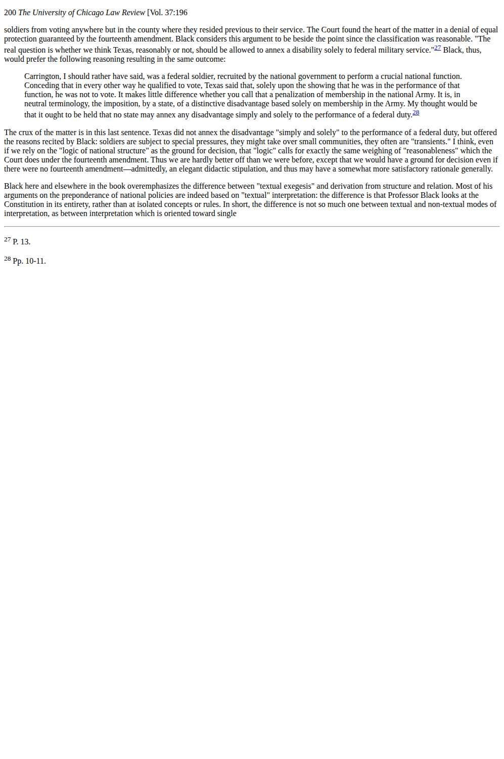200 The University of Chicago Law Review [Vol. 37:196
soldiers from voting anywhere but in the county where they resided previous to their service. The Court found the heart of the matter in a denial of equal protection guaranteed by the fourteenth amendment. Black considers this argument to be beside the point since the classification was reasonable. "The real question is whether we think Texas, reasonably or not, should be allowed to annex a disability solely to federal military service."27 Black, thus, would prefer the following reasoning resulting in the same outcome:
Carrington, I should rather have said, was a federal soldier, recruited by the national government to perform a crucial national function. Conceding that in every other way he qualified to vote, Texas said that, solely upon the showing that he was in the performance of that function, he was not to vote. It makes little difference whether you call that a penalization of membership in the national Army. It is, in neutral terminology, the imposition, by a state, of a distinctive disadvantage based solely on membership in the Army. My thought would be that it ought to be held that no state may annex any disadvantage simply and solely to the performance of a federal duty.28
The crux of the matter is in this last sentence. Texas did not annex the disadvantage "simply and solely" to the performance of a federal duty, but offered the reasons recited by Black: soldiers are subject to special pressures, they might take over small communities, they often are "transients." I think, even if we rely on the "logic of national structure" as the ground for decision, that "logic" calls for exactly the same weighing of "reasonableness" which the Court does under the fourteenth amendment. Thus we are hardly better off than we were before, except that we would have a ground for decision even if there were no fourteenth amendment—admittedly, an elegant didactic stipulation, and thus may have a somewhat more satisfactory rationale generally.
Black here and elsewhere in the book overemphasizes the difference between "textual exegesis" and derivation from structure and relation. Most of his arguments on the preponderance of national policies are indeed based on "textual" interpretation: the difference is that Professor Black looks at the Constitution in its entirety, rather than at isolated concepts or rules. In short, the difference is not so much one between textual and non-textual modes of interpretation, as between interpretation which is oriented toward single
27 P. 13.
28 Pp. 10-11.